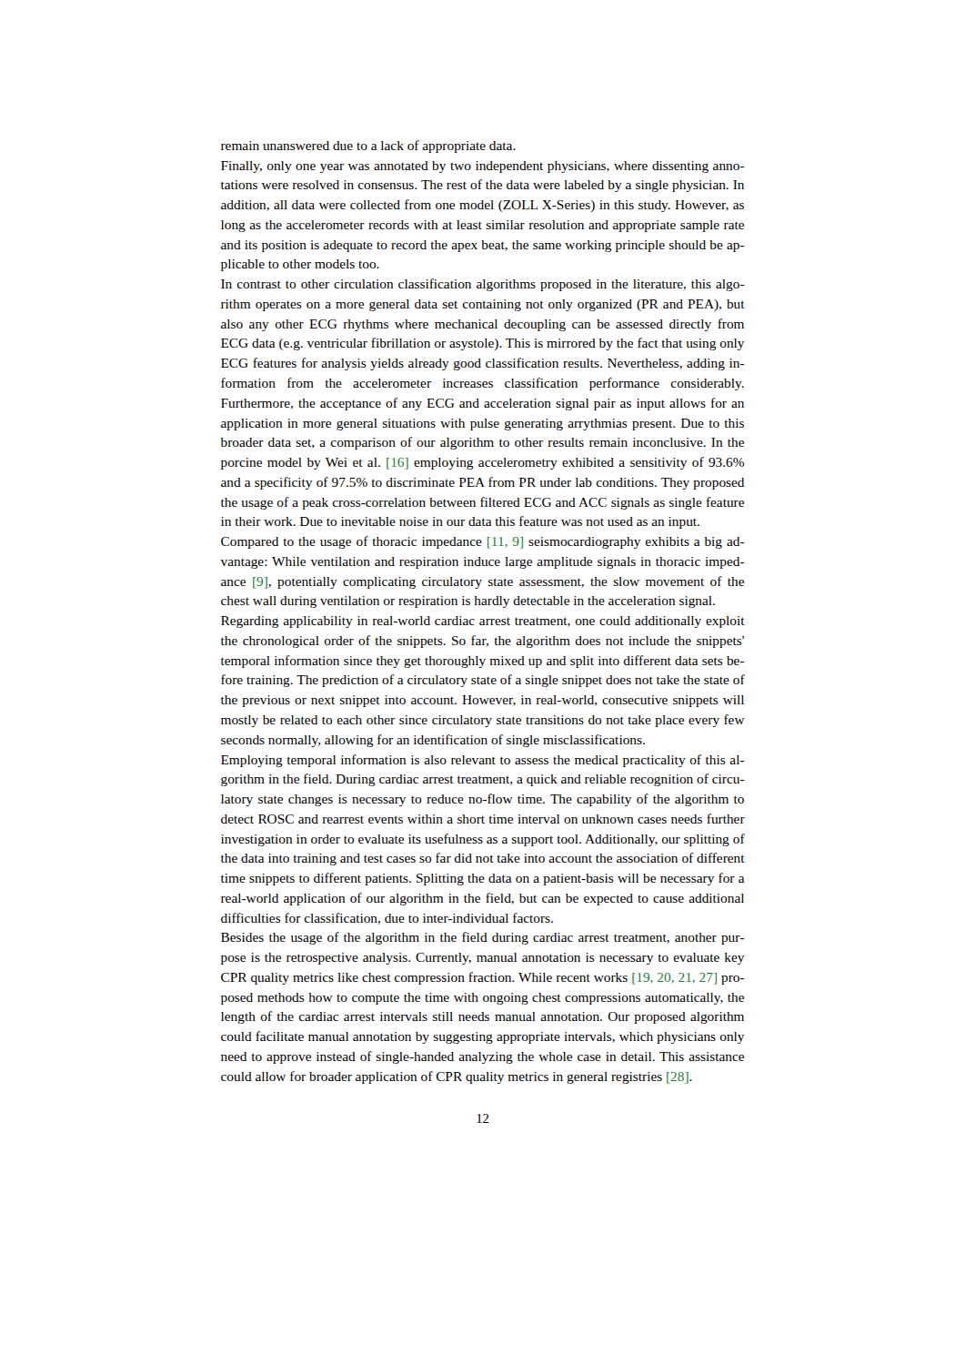remain unanswered due to a lack of appropriate data.
Finally, only one year was annotated by two independent physicians, where dissenting annotations were resolved in consensus. The rest of the data were labeled by a single physician. In addition, all data were collected from one model (ZOLL X-Series) in this study. However, as long as the accelerometer records with at least similar resolution and appropriate sample rate and its position is adequate to record the apex beat, the same working principle should be applicable to other models too.
In contrast to other circulation classification algorithms proposed in the literature, this algorithm operates on a more general data set containing not only organized (PR and PEA), but also any other ECG rhythms where mechanical decoupling can be assessed directly from ECG data (e.g. ventricular fibrillation or asystole). This is mirrored by the fact that using only ECG features for analysis yields already good classification results. Nevertheless, adding information from the accelerometer increases classification performance considerably. Furthermore, the acceptance of any ECG and acceleration signal pair as input allows for an application in more general situations with pulse generating arrythmias present. Due to this broader data set, a comparison of our algorithm to other results remain inconclusive. In the porcine model by Wei et al. [16] employing accelerometry exhibited a sensitivity of 93.6% and a specificity of 97.5% to discriminate PEA from PR under lab conditions. They proposed the usage of a peak cross-correlation between filtered ECG and ACC signals as single feature in their work. Due to inevitable noise in our data this feature was not used as an input.
Compared to the usage of thoracic impedance [11, 9] seismocardiography exhibits a big advantage: While ventilation and respiration induce large amplitude signals in thoracic impedance [9], potentially complicating circulatory state assessment, the slow movement of the chest wall during ventilation or respiration is hardly detectable in the acceleration signal.
Regarding applicability in real-world cardiac arrest treatment, one could additionally exploit the chronological order of the snippets. So far, the algorithm does not include the snippets' temporal information since they get thoroughly mixed up and split into different data sets before training. The prediction of a circulatory state of a single snippet does not take the state of the previous or next snippet into account. However, in real-world, consecutive snippets will mostly be related to each other since circulatory state transitions do not take place every few seconds normally, allowing for an identification of single misclassifications.
Employing temporal information is also relevant to assess the medical practicality of this algorithm in the field. During cardiac arrest treatment, a quick and reliable recognition of circulatory state changes is necessary to reduce no-flow time. The capability of the algorithm to detect ROSC and rearrest events within a short time interval on unknown cases needs further investigation in order to evaluate its usefulness as a support tool. Additionally, our splitting of the data into training and test cases so far did not take into account the association of different time snippets to different patients. Splitting the data on a patient-basis will be necessary for a real-world application of our algorithm in the field, but can be expected to cause additional difficulties for classification, due to inter-individual factors.
Besides the usage of the algorithm in the field during cardiac arrest treatment, another purpose is the retrospective analysis. Currently, manual annotation is necessary to evaluate key CPR quality metrics like chest compression fraction. While recent works [19, 20, 21, 27] proposed methods how to compute the time with ongoing chest compressions automatically, the length of the cardiac arrest intervals still needs manual annotation. Our proposed algorithm could facilitate manual annotation by suggesting appropriate intervals, which physicians only need to approve instead of single-handed analyzing the whole case in detail. This assistance could allow for broader application of CPR quality metrics in general registries [28].
12